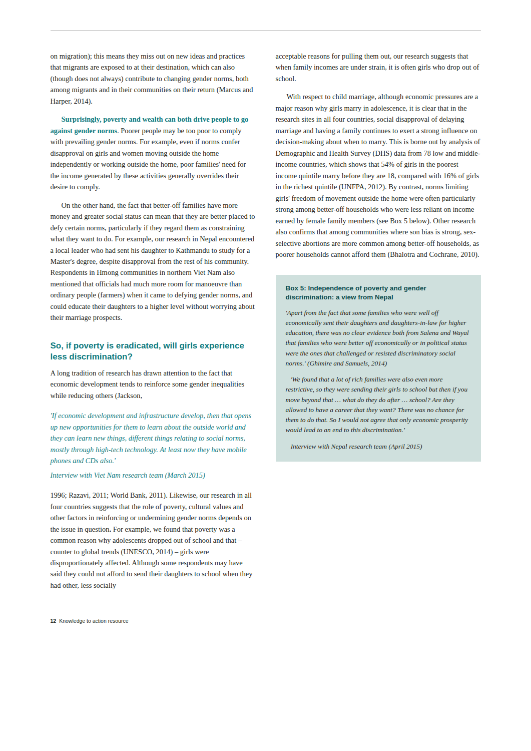on migration); this means they miss out on new ideas and practices that migrants are exposed to at their destination, which can also (though does not always) contribute to changing gender norms, both among migrants and in their communities on their return (Marcus and Harper, 2014).
Surprisingly, poverty and wealth can both drive people to go against gender norms. Poorer people may be too poor to comply with prevailing gender norms. For example, even if norms confer disapproval on girls and women moving outside the home independently or working outside the home, poor families' need for the income generated by these activities generally overrides their desire to comply.
On the other hand, the fact that better-off families have more money and greater social status can mean that they are better placed to defy certain norms, particularly if they regard them as constraining what they want to do. For example, our research in Nepal encountered a local leader who had sent his daughter to Kathmandu to study for a Master's degree, despite disapproval from the rest of his community. Respondents in Hmong communities in northern Viet Nam also mentioned that officials had much more room for manoeuvre than ordinary people (farmers) when it came to defying gender norms, and could educate their daughters to a higher level without worrying about their marriage prospects.
So, if poverty is eradicated, will girls experience less discrimination?
A long tradition of research has drawn attention to the fact that economic development tends to reinforce some gender inequalities while reducing others (Jackson,
'If economic development and infrastructure develop, then that opens up new opportunities for them to learn about the outside world and they can learn new things, different things relating to social norms, mostly through high-tech technology. At least now they have mobile phones and CDs also.' Interview with Viet Nam research team (March 2015)
1996; Razavi, 2011; World Bank, 2011). Likewise, our research in all four countries suggests that the role of poverty, cultural values and other factors in reinforcing or undermining gender norms depends on the issue in question. For example, we found that poverty was a common reason why adolescents dropped out of school and that – counter to global trends (UNESCO, 2014) – girls were disproportionately affected. Although some respondents may have said they could not afford to send their daughters to school when they had other, less socially
acceptable reasons for pulling them out, our research suggests that when family incomes are under strain, it is often girls who drop out of school.
With respect to child marriage, although economic pressures are a major reason why girls marry in adolescence, it is clear that in the research sites in all four countries, social disapproval of delaying marriage and having a family continues to exert a strong influence on decision-making about when to marry. This is borne out by analysis of Demographic and Health Survey (DHS) data from 78 low and middle-income countries, which shows that 54% of girls in the poorest income quintile marry before they are 18, compared with 16% of girls in the richest quintile (UNFPA, 2012). By contrast, norms limiting girls' freedom of movement outside the home were often particularly strong among better-off households who were less reliant on income earned by female family members (see Box 5 below). Other research also confirms that among communities where son bias is strong, sex-selective abortions are more common among better-off households, as poorer households cannot afford them (Bhalotra and Cochrane, 2010).
Box 5: Independence of poverty and gender discrimination: a view from Nepal
'Apart from the fact that some families who were well off economically sent their daughters and daughters-in-law for higher education, there was no clear evidence both from Salena and Wayal that families who were better off economically or in political status were the ones that challenged or resisted discriminatory social norms.' (Ghimire and Samuels, 2014)
'We found that a lot of rich families were also even more restrictive, so they were sending their girls to school but then if you move beyond that … what do they do after … school? Are they allowed to have a career that they want? There was no chance for them to do that. So I would not agree that only economic prosperity would lead to an end to this discrimination.'
Interview with Nepal research team (April 2015)
12 Knowledge to action resource